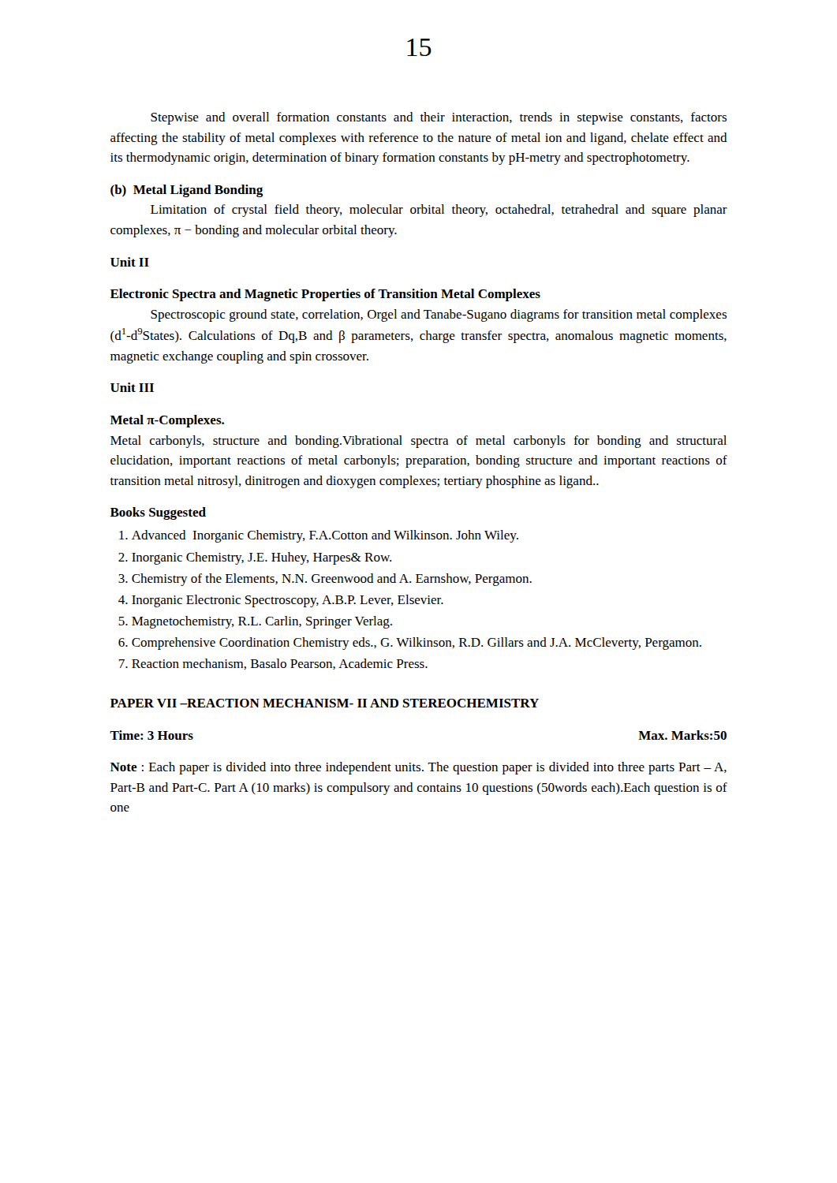15
Stepwise and overall formation constants and their interaction, trends in stepwise constants, factors affecting the stability of metal complexes with reference to the nature of metal ion and ligand, chelate effect and its thermodynamic origin, determination of binary formation constants by pH-metry and spectrophotometry.
(b) Metal Ligand Bonding
Limitation of crystal field theory, molecular orbital theory, octahedral, tetrahedral and square planar complexes, π − bonding and molecular orbital theory.
Unit II
Electronic Spectra and Magnetic Properties of Transition Metal Complexes
Spectroscopic ground state, correlation, Orgel and Tanabe-Sugano diagrams for transition metal complexes (d1-d9States). Calculations of Dq,B and β parameters, charge transfer spectra, anomalous magnetic moments, magnetic exchange coupling and spin crossover.
Unit III
Metal π-Complexes.
Metal carbonyls, structure and bonding.Vibrational spectra of metal carbonyls for bonding and structural elucidation, important reactions of metal carbonyls; preparation, bonding structure and important reactions of transition metal nitrosyl, dinitrogen and dioxygen complexes; tertiary phosphine as ligand..
Books Suggested
Advanced Inorganic Chemistry, F.A.Cotton and Wilkinson. John Wiley.
Inorganic Chemistry, J.E. Huhey, Harpes& Row.
Chemistry of the Elements, N.N. Greenwood and A. Earnshow, Pergamon.
Inorganic Electronic Spectroscopy, A.B.P. Lever, Elsevier.
Magnetochemistry, R.L. Carlin, Springer Verlag.
Comprehensive Coordination Chemistry eds., G. Wilkinson, R.D. Gillars and J.A. McCleverty, Pergamon.
Reaction mechanism, Basalo Pearson, Academic Press.
PAPER VII –REACTION MECHANISM- II AND STEREOCHEMISTRY
Time: 3 Hours Max. Marks:50
Note : Each paper is divided into three independent units. The question paper is divided into three parts Part – A, Part-B and Part-C. Part A (10 marks) is compulsory and contains 10 questions (50words each).Each question is of one